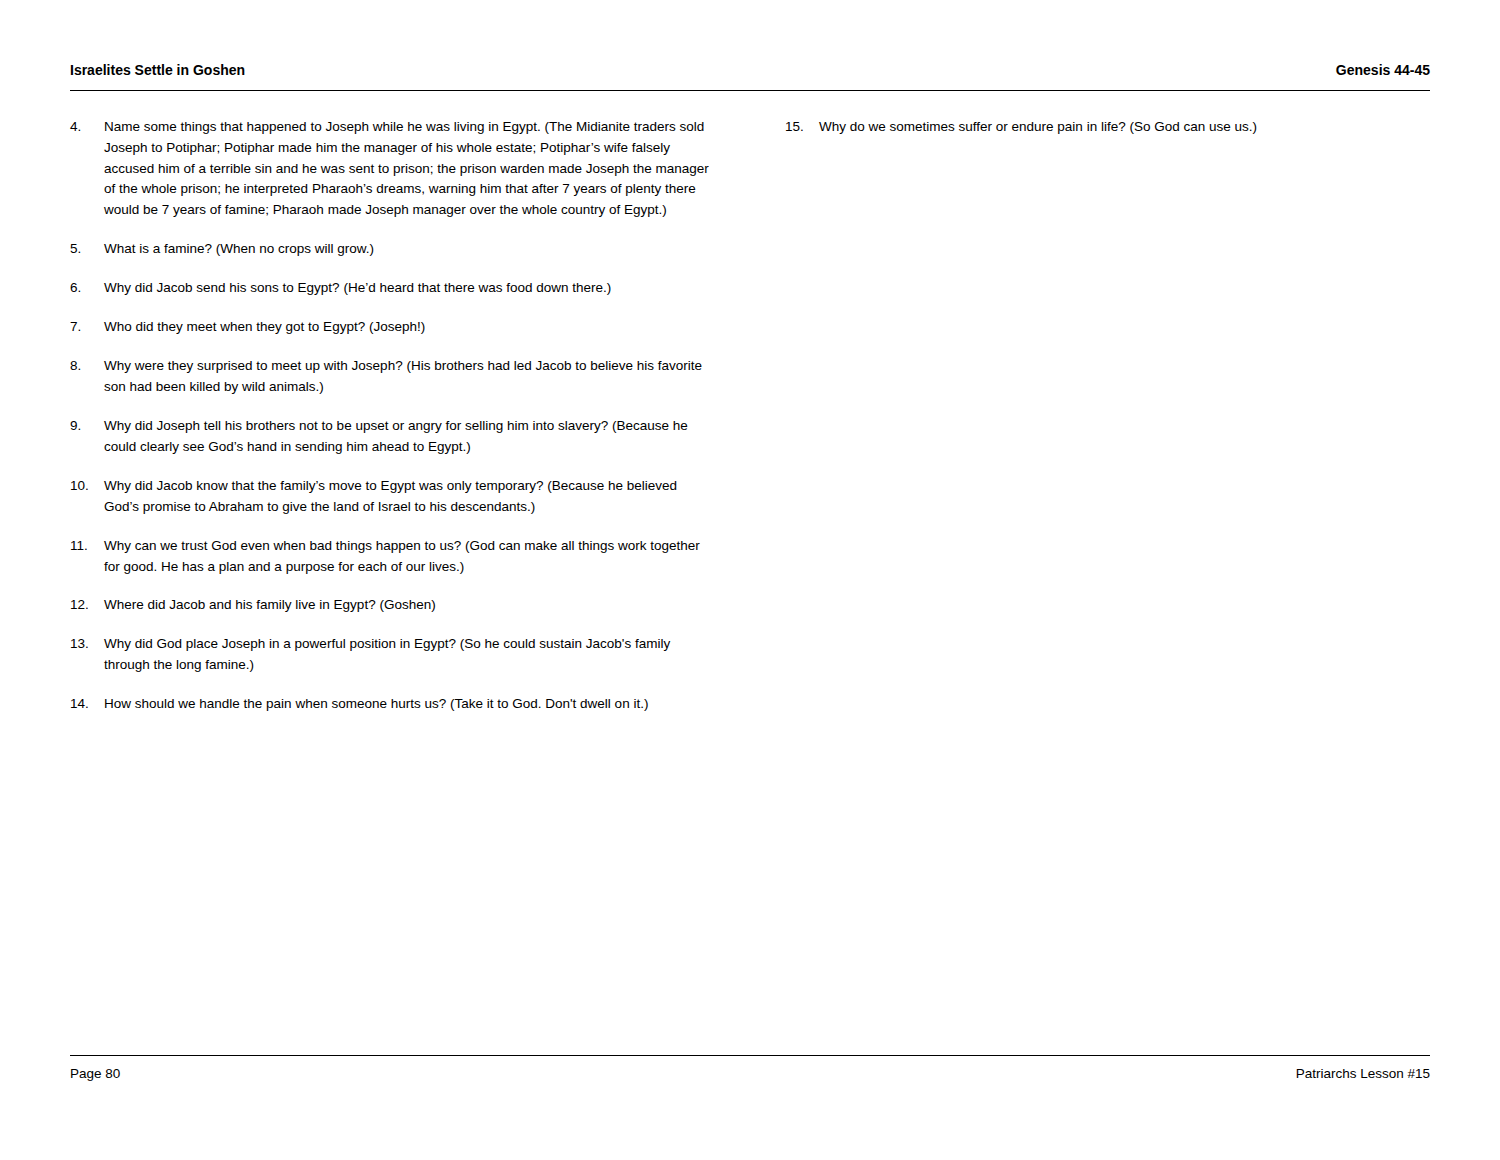Israelites Settle in Goshen Genesis 44-45
4. Name some things that happened to Joseph while he was living in Egypt. (The Midianite traders sold Joseph to Potiphar; Potiphar made him the manager of his whole estate; Potiphar’s wife falsely accused him of a terrible sin and he was sent to prison; the prison warden made Joseph the manager of the whole prison; he interpreted Pharaoh’s dreams, warning him that after 7 years of plenty there would be 7 years of famine; Pharaoh made Joseph manager over the whole country of Egypt.)
5. What is a famine? (When no crops will grow.)
6. Why did Jacob send his sons to Egypt? (He’d heard that there was food down there.)
7. Who did they meet when they got to Egypt? (Joseph!)
8. Why were they surprised to meet up with Joseph? (His brothers had led Jacob to believe his favorite son had been killed by wild animals.)
9. Why did Joseph tell his brothers not to be upset or angry for selling him into slavery? (Because he could clearly see God’s hand in sending him ahead to Egypt.)
10. Why did Jacob know that the family’s move to Egypt was only temporary? (Because he believed God’s promise to Abraham to give the land of Israel to his descendants.)
11. Why can we trust God even when bad things happen to us? (God can make all things work together for good. He has a plan and a purpose for each of our lives.)
12. Where did Jacob and his family live in Egypt? (Goshen)
13. Why did God place Joseph in a powerful position in Egypt? (So he could sustain Jacob's family through the long famine.)
14. How should we handle the pain when someone hurts us? (Take it to God. Don't dwell on it.)
15. Why do we sometimes suffer or endure pain in life? (So God can use us.)
Page 80 Patriarchs Lesson #15